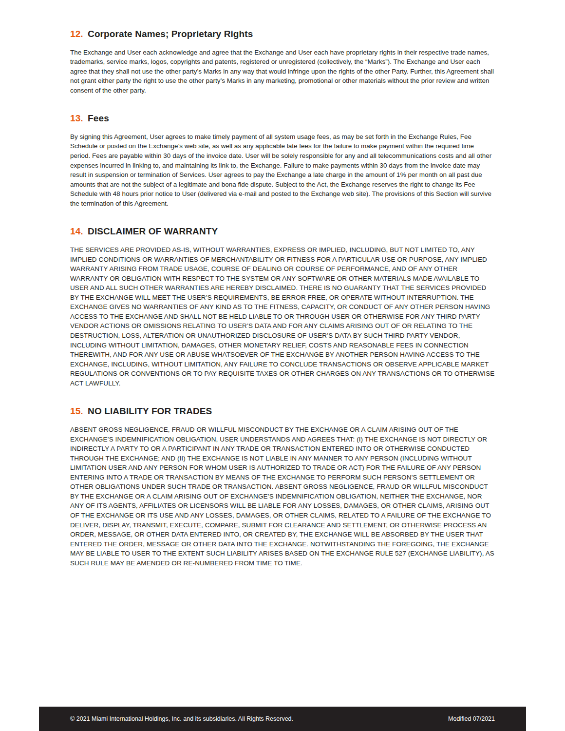12. Corporate Names; Proprietary Rights
The Exchange and User each acknowledge and agree that the Exchange and User each have proprietary rights in their respective trade names, trademarks, service marks, logos, copyrights and patents, registered or unregistered (collectively, the “Marks”). The Exchange and User each agree that they shall not use the other party’s Marks in any way that would infringe upon the rights of the other Party. Further, this Agreement shall not grant either party the right to use the other party’s Marks in any marketing, promotional or other materials without the prior review and written consent of the other party.
13. Fees
By signing this Agreement, User agrees to make timely payment of all system usage fees, as may be set forth in the Exchange Rules, Fee Schedule or posted on the Exchange’s web site, as well as any applicable late fees for the failure to make payment within the required time period. Fees are payable within 30 days of the invoice date. User will be solely responsible for any and all telecommunications costs and all other expenses incurred in linking to, and maintaining its link to, the Exchange. Failure to make payments within 30 days from the invoice date may result in suspension or termination of Services. User agrees to pay the Exchange a late charge in the amount of 1% per month on all past due amounts that are not the subject of a legitimate and bona fide dispute. Subject to the Act, the Exchange reserves the right to change its Fee Schedule with 48 hours prior notice to User (delivered via e-mail and posted to the Exchange web site). The provisions of this Section will survive the termination of this Agreement.
14. DISCLAIMER OF WARRANTY
The Services are provided as-is, without warranties, express or implied, including, but not limited to, any implied conditions or warranties of merchantability or fitness for a particular use or purpose, any implied warranty arising from trade usage, course of dealing or course of performance, and of any other warranty or obligation with respect to the system or any software or other materials made available to User and all such other warranties are hereby disclaimed. There is no guaranty that the Services provided by the Exchange will meet the User’s requirements, be error free, or operate without interruption. The Exchange gives no warranties of any kind as to the fitness, capacity, or conduct of any other person having access to the Exchange and shall not be held liable to or through User or otherwise for any third party vendor actions or omissions relating to User’s data and for any claims arising out of or relating to the destruction, loss, alteration or unauthorized disclosure of User’s data by such third party vendor, including without limitation, damages, other monetary relief, costs and reasonable fees in connection therewith, and for any use or abuse whatsoever of the Exchange by another person having access to the Exchange, including, without limitation, any failure to conclude transactions or observe applicable market regulations or conventions or to pay requisite taxes or other charges on any transactions or to otherwise act lawfully.
15. NO LIABILITY FOR TRADES
Absent gross negligence, fraud or willful misconduct by the Exchange or a claim arising out of the Exchange’s indemnification obligation, User understands and agrees that: (i) the Exchange is not directly or indirectly a party to or a participant in any trade or transaction entered into or otherwise conducted through the Exchange; and (ii) the Exchange is not liable in any manner to any person (including without limitation User and any person for whom User is authorized to trade or act) for the failure of any person entering into a trade or transaction by means of the Exchange to perform such person’s settlement or other obligations under such trade or transaction. Absent gross negligence, fraud or willful misconduct by the Exchange or a claim arising out of Exchange’s indemnification obligation, neither the Exchange, nor any of its agents, affiliates or licensors will be liable for any losses, damages, or other claims, arising out of the Exchange or its use and any losses, damages, or other claims, related to a failure of the Exchange to deliver, display, transmit, execute, compare, submit for clearance and settlement, or otherwise process an order, message, or other data entered into, or created by, the Exchange will be absorbed by the User that entered the order, message or other data into the Exchange. Notwithstanding the foregoing, the Exchange may be liable to User to the extent such liability arises based on the Exchange Rule 527 (Exchange Liability), as such rule may be amended or re-numbered from time to time.
© 2021 Miami International Holdings, Inc. and its subsidiaries. All Rights Reserved.
Modified 07/2021